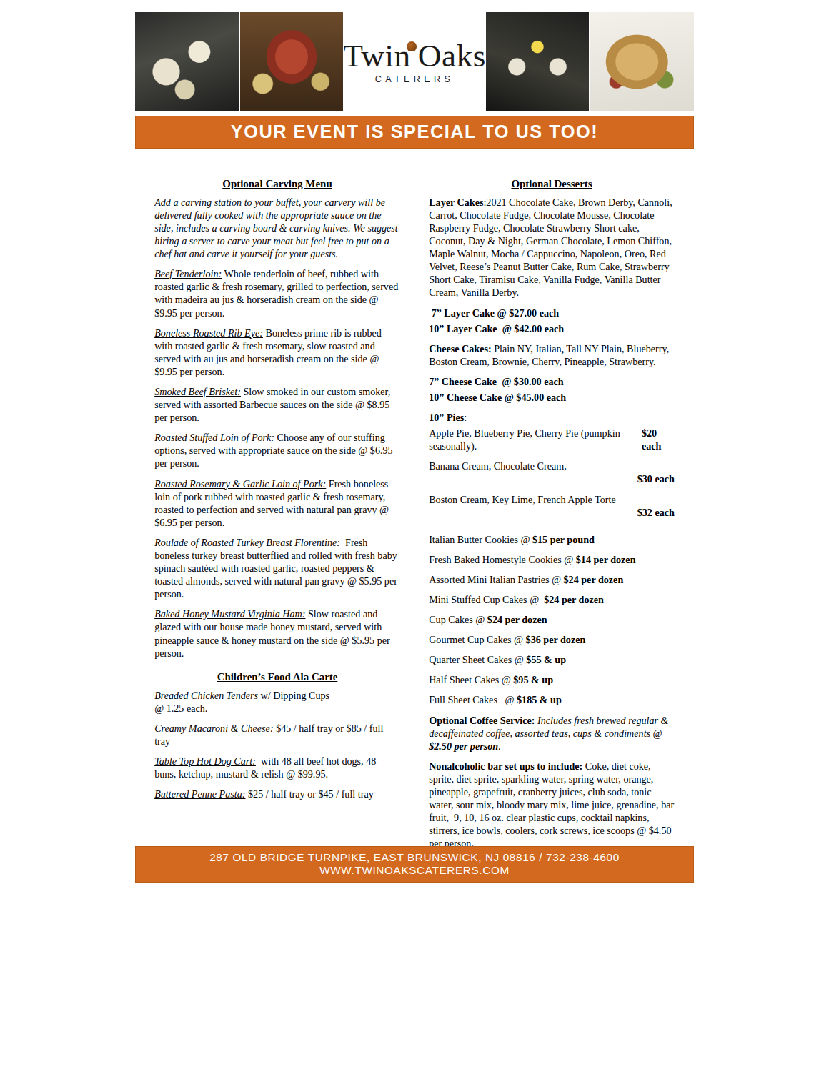Twin Oaks
Caterers
Your Event is Special to Us Too!
Optional Carving Menu
Add a carving station to your buffet, your carvery will be delivered fully cooked with the appropriate sauce on the side, includes a carving board & carving knives. We suggest hiring a server to carve your meat but feel free to put on a chef hat and carve it yourself for your guests.
Beef Tenderloin: Whole tenderloin of beef, rubbed with roasted garlic & fresh rosemary, grilled to perfection, served with madeira au jus & horseradish cream on the side @ $9.95 per person.
Boneless Roasted Rib Eye: Boneless prime rib is rubbed with roasted garlic & fresh rosemary, slow roasted and served with au jus and horseradish cream on the side @ $9.95 per person.
Smoked Beef Brisket: Slow smoked in our custom smoker, served with assorted Barbecue sauces on the side @ $8.95 per person.
Roasted Stuffed Loin of Pork: Choose any of our stuffing options, served with appropriate sauce on the side @ $6.95 per person.
Roasted Rosemary & Garlic Loin of Pork: Fresh boneless loin of pork rubbed with roasted garlic & fresh rosemary, roasted to perfection and served with natural pan gravy @ $6.95 per person.
Roulade of Roasted Turkey Breast Florentine: Fresh boneless turkey breast butterflied and rolled with fresh baby spinach sautéed with roasted garlic, roasted peppers & toasted almonds, served with natural pan gravy @ $5.95 per person.
Baked Honey Mustard Virginia Ham: Slow roasted and glazed with our house made honey mustard, served with pineapple sauce & honey mustard on the side @ $5.95 per person.
Children’s Food Ala Carte
Breaded Chicken Tenders w/ Dipping Cups
@ 1.25 each.
Creamy Macaroni & Cheese: $45 / half tray or $85 / full tray
Table Top Hot Dog Cart: with 48 all beef hot dogs, 48 buns, ketchup, mustard & relish @ $99.95.
Buttered Penne Pasta: $25 / half tray or $45 / full tray
Optional Desserts
Layer Cakes:2021 Chocolate Cake, Brown Derby, Cannoli, Carrot, Chocolate Fudge, Chocolate Mousse, Chocolate Raspberry Fudge, Chocolate Strawberry Short cake, Coconut, Day & Night, German Chocolate, Lemon Chiffon, Maple Walnut, Mocha / Cappuccino, Napoleon, Oreo, Red Velvet, Reese’s Peanut Butter Cake, Rum Cake, Strawberry Short Cake, Tiramisu Cake, Vanilla Fudge, Vanilla Butter Cream, Vanilla Derby.
7” Layer Cake @ $27.00 each
10” Layer Cake @ $42.00 each
Cheese Cakes: Plain NY, Italian, Tall NY Plain, Blueberry, Boston Cream, Brownie, Cherry, Pineapple, Strawberry.
7” Cheese Cake @ $30.00 each
10” Cheese Cake @ $45.00 each
10” Pies:
Apple Pie, Blueberry Pie, Cherry Pie (pumpkin seasonally).$20 each
Banana Cream, Chocolate Cream,
$30 each
Boston Cream, Key Lime, French Apple Torte
$32 each
Italian Butter Cookies @ $15 per pound
Fresh Baked Homestyle Cookies @ $14 per dozen
Assorted Mini Italian Pastries @ $24 per dozen
Mini Stuffed Cup Cakes @ $24 per dozen
Cup Cakes @ $24 per dozen
Gourmet Cup Cakes @ $36 per dozen
Quarter Sheet Cakes @ $55 & up
Half Sheet Cakes @ $95 & up
Full Sheet Cakes @ $185 & up
Optional Coffee Service: Includes fresh brewed regular & decaffeinated coffee, assorted teas, cups & condiments @ $2.50 per person.
Nonalcoholic bar set ups to include: Coke, diet coke, sprite, diet sprite, sparkling water, spring water, orange, pineapple, grapefruit, cranberry juices, club soda, tonic water, sour mix, bloody mary mix, lime juice, grenadine, bar fruit, 9, 10, 16 oz. clear plastic cups, cocktail napkins, stirrers, ice bowls, coolers, cork screws, ice scoops @ $4.50 per person.
287 Old Bridge Turnpike, East Brunswick, NJ 08816 / 732-238-4600 www.twinoakscaterers.com